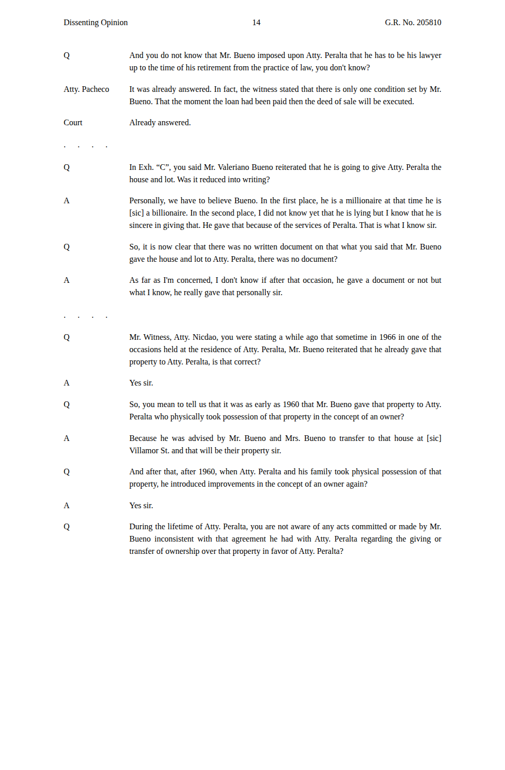Dissenting Opinion
14
G.R. No. 205810
Q
And you do not know that Mr. Bueno imposed upon Atty. Peralta that he has to be his lawyer up to the time of his retirement from the practice of law, you don't know?
Atty. Pacheco
It was already answered. In fact, the witness stated that there is only one condition set by Mr. Bueno. That the moment the loan had been paid then the deed of sale will be executed.
Court
Already answered.
. . . .
Q
In Exh. “C”, you said Mr. Valeriano Bueno reiterated that he is going to give Atty. Peralta the house and lot. Was it reduced into writing?
A
Personally, we have to believe Bueno. In the first place, he is a millionaire at that time he is [sic] a billionaire. In the second place, I did not know yet that he is lying but I know that he is sincere in giving that. He gave that because of the services of Peralta. That is what I know sir.
Q
So, it is now clear that there was no written document on that what you said that Mr. Bueno gave the house and lot to Atty. Peralta, there was no document?
A
As far as I'm concerned, I don't know if after that occasion, he gave a document or not but what I know, he really gave that personally sir.
. . . .
Q
Mr. Witness, Atty. Nicdao, you were stating a while ago that sometime in 1966 in one of the occasions held at the residence of Atty. Peralta, Mr. Bueno reiterated that he already gave that property to Atty. Peralta, is that correct?
A
Yes sir.
Q
So, you mean to tell us that it was as early as 1960 that Mr. Bueno gave that property to Atty. Peralta who physically took possession of that property in the concept of an owner?
A
Because he was advised by Mr. Bueno and Mrs. Bueno to transfer to that house at [sic] Villamor St. and that will be their property sir.
Q
And after that, after 1960, when Atty. Peralta and his family took physical possession of that property, he introduced improvements in the concept of an owner again?
A
Yes sir.
Q
During the lifetime of Atty. Peralta, you are not aware of any acts committed or made by Mr. Bueno inconsistent with that agreement he had with Atty. Peralta regarding the giving or transfer of ownership over that property in favor of Atty. Peralta?